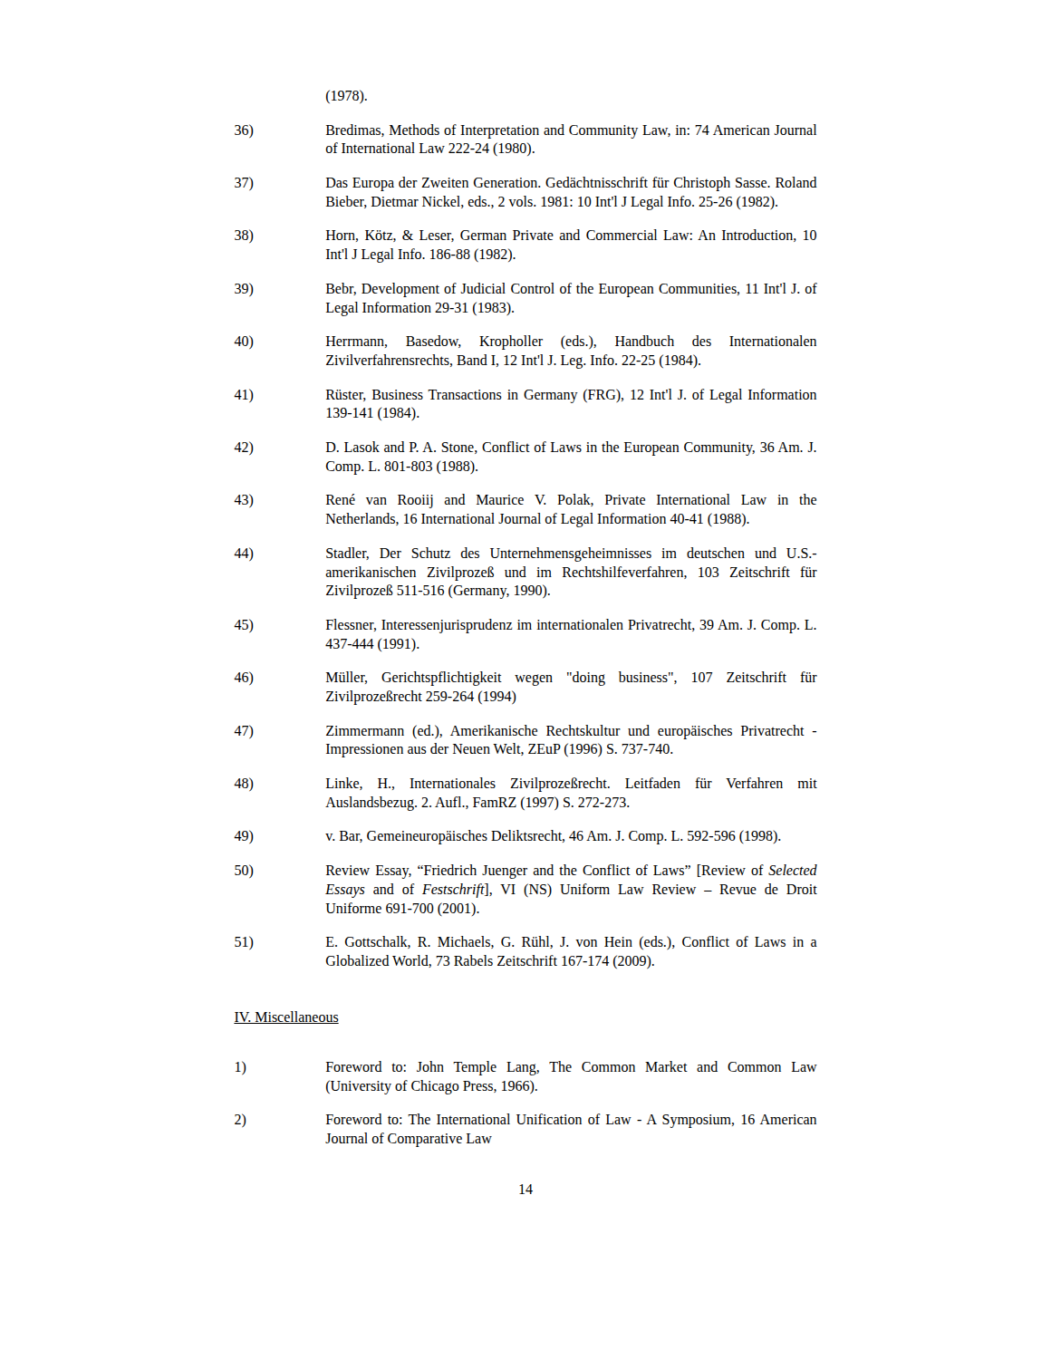(1978).
36)
Bredimas, Methods of Interpretation and Community Law, in: 74 American Journal of International Law 222-24 (1980).
37)
Das Europa der Zweiten Generation. Gedächtnisschrift für Christoph Sasse. Roland Bieber, Dietmar Nickel, eds., 2 vols. 1981: 10 Int'l J Legal Info. 25-26 (1982).
38)
Horn, Kötz, & Leser, German Private and Commercial Law: An Introduction, 10 Int'l J Legal Info. 186-88 (1982).
39)
Bebr, Development of Judicial Control of the European Communities, 11 Int'l J. of Legal Information 29-31 (1983).
40)
Herrmann, Basedow, Kropholler (eds.), Handbuch des Internationalen Zivilverfahrensrechts, Band I, 12 Int'l J. Leg. Info. 22-25 (1984).
41)
Rüster, Business Transactions in Germany (FRG), 12 Int'l J. of Legal Information 139-141 (1984).
42)
D. Lasok and P. A. Stone, Conflict of Laws in the European Community, 36 Am. J. Comp. L. 801-803 (1988).
43)
René van Rooiij and Maurice V. Polak, Private International Law in the Netherlands, 16 International Journal of Legal Information 40-41 (1988).
44)
Stadler, Der Schutz des Unternehmensgeheimnisses im deutschen und U.S.- amerikanischen Zivilprozeß und im Rechtshilfeverfahren, 103 Zeitschrift für Zivilprozeß 511-516 (Germany, 1990).
45)
Flessner, Interessenjurisprudenz im internationalen Privatrecht, 39 Am. J. Comp. L. 437-444 (1991).
46)
Müller, Gerichtspflichtigkeit wegen "doing business", 107 Zeitschrift für Zivilprozeßrecht 259-264 (1994)
47)
Zimmermann (ed.), Amerikanische Rechtskultur und europäisches Privatrecht - Impressionen aus der Neuen Welt, ZEuP (1996) S. 737-740.
48)
Linke, H., Internationales Zivilprozeßrecht. Leitfaden für Verfahren mit Auslandsbezug. 2. Aufl., FamRZ (1997) S. 272-273.
49)
v. Bar, Gemeineuropäisches Deliktsrecht, 46 Am. J. Comp. L. 592-596 (1998).
50)
Review Essay, “Friedrich Juenger and the Conflict of Laws” [Review of Selected Essays and of Festschrift], VI (NS) Uniform Law Review – Revue de Droit Uniforme 691-700 (2001).
51)
E. Gottschalk, R. Michaels, G. Rühl, J. von Hein (eds.), Conflict of Laws in a Globalized World, 73 Rabels Zeitschrift 167-174 (2009).
IV. Miscellaneous
1)
Foreword to: John Temple Lang, The Common Market and Common Law (University of Chicago Press, 1966).
2)
Foreword to: The International Unification of Law - A Symposium, 16 American Journal of Comparative Law
14